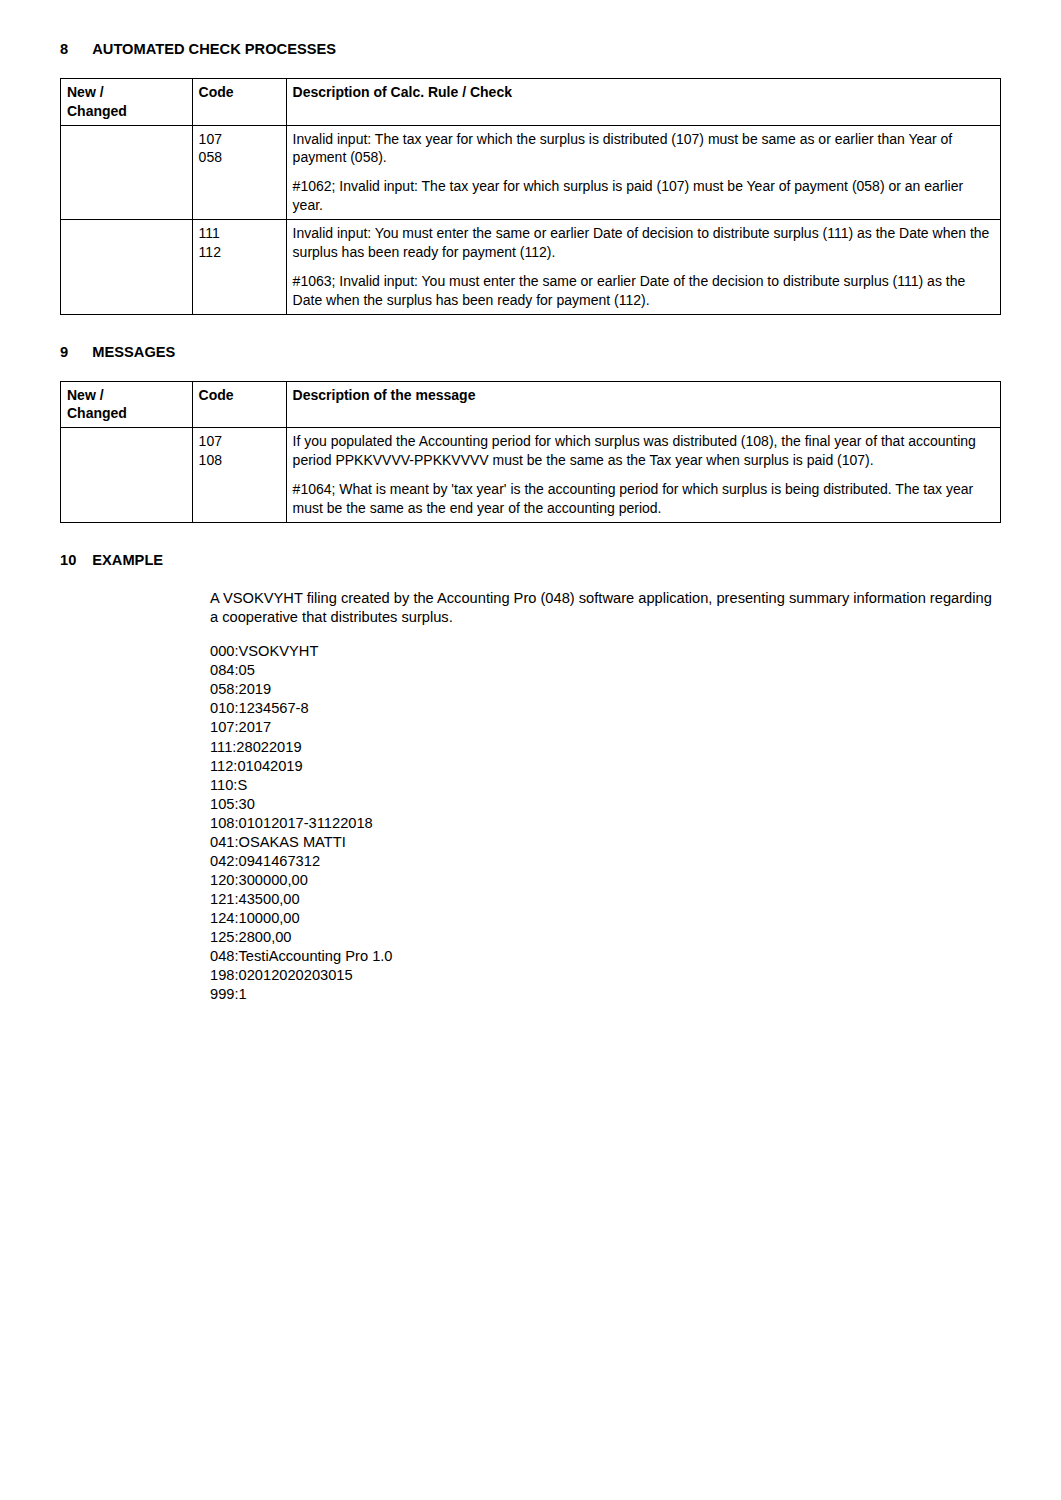8 AUTOMATED CHECK PROCESSES
| New / Changed | Code | Description of Calc. Rule / Check |
| --- | --- | --- |
| | 107 058 | Invalid input: The tax year for which the surplus is distributed (107) must be same as or earlier than Year of payment (058). #1062; Invalid input: The tax year for which surplus is paid (107) must be Year of payment (058) or an earlier year. |
| | 111 112 | Invalid input: You must enter the same or earlier Date of decision to distribute surplus (111) as the Date when the surplus has been ready for payment (112). #1063; Invalid input: You must enter the same or earlier Date of the decision to distribute surplus (111) as the Date when the surplus has been ready for payment (112). |
9 MESSAGES
| New / Changed | Code | Description of the message |
| --- | --- | --- |
| | 107 108 | If you populated the Accounting period for which surplus was distributed (108), the final year of that accounting period PPKKVVVV-PPKKVVVV must be the same as the Tax year when surplus is paid (107). #1064; What is meant by 'tax year' is the accounting period for which surplus is being distributed. The tax year must be the same as the end year of the accounting period. |
10 EXAMPLE
A VSOKVYHT filing created by the Accounting Pro (048) software application, presenting summary information regarding a cooperative that distributes surplus.
000:VSOKVYHT
084:05
058:2019
010:1234567-8
107:2017
111:28022019
112:01042019
110:S
105:30
108:01012017-31122018
041:OSAKAS MATTI
042:0941467312
120:300000,00
121:43500,00
124:10000,00
125:2800,00
048:TestiAccounting Pro 1.0
198:02012020203015
999:1